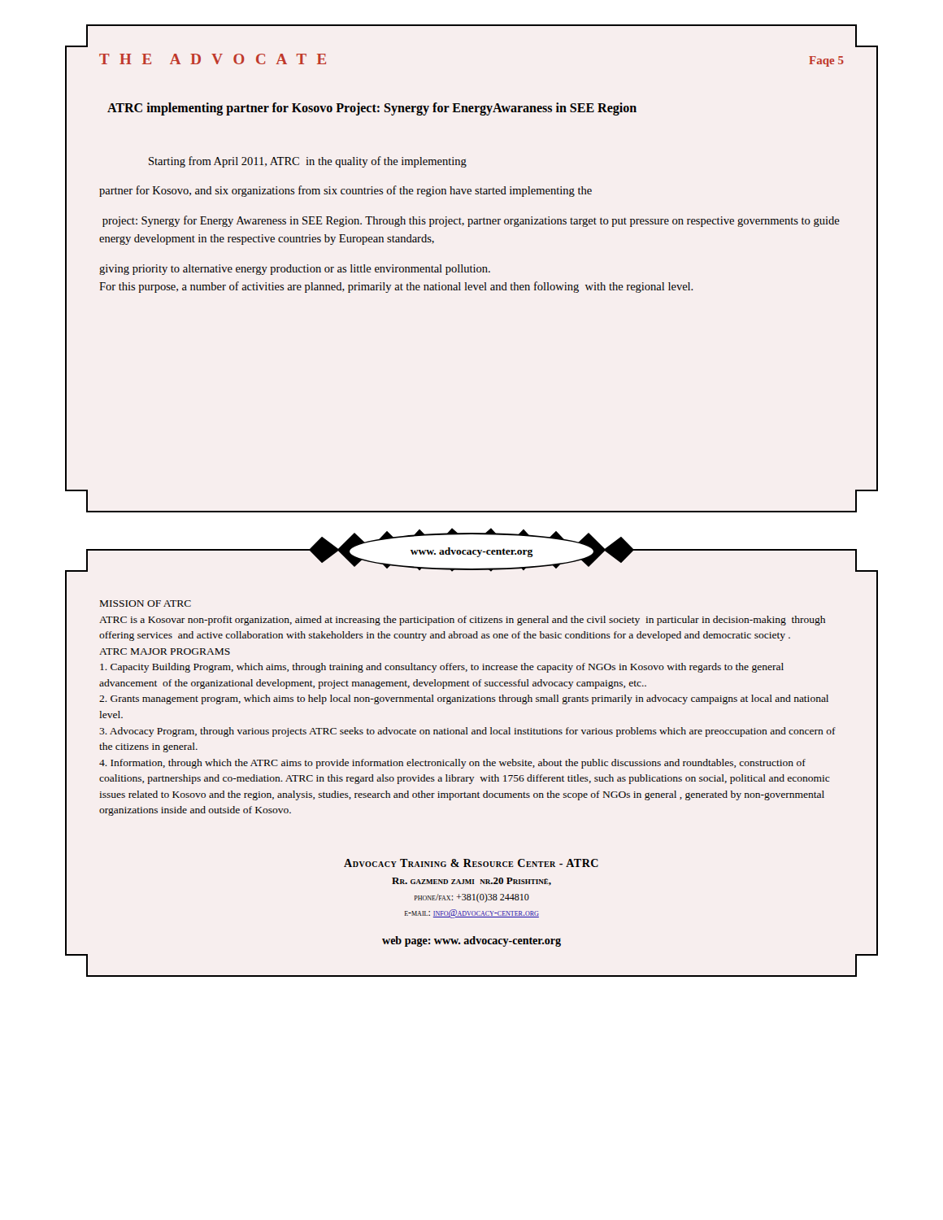T H E A D V O C A T E
Faqe 5
ATRC implementing partner for Kosovo Project: Synergy for EnergyAwaraness in SEE Region
Starting from April 2011, ATRC in the quality of the implementing
partner for Kosovo, and six organizations from six countries of the region have started implementing the
project: Synergy for Energy Awareness in SEE Region. Through this project, partner organizations target to put pressure on respective governments to guide energy development in the respective countries by European standards,
giving priority to alternative energy production or as little environmental pollution.
For this purpose, a number of activities are planned, primarily at the national level and then following with the regional level.
www. advocacy-center.org
MISSION OF ATRC
ATRC is a Kosovar non-profit organization, aimed at increasing the participation of citizens in general and the civil society in particular in decision-making through offering services and active collaboration with stakeholders in the country and abroad as one of the basic conditions for a developed and democratic society .
ATRC MAJOR PROGRAMS
1. Capacity Building Program, which aims, through training and consultancy offers, to increase the capacity of NGOs in Kosovo with regards to the general advancement of the organizational development, project management, development of successful advocacy campaigns, etc..
2. Grants management program, which aims to help local non-governmental organizations through small grants primarily in advocacy campaigns at local and national level.
3. Advocacy Program, through various projects ATRC seeks to advocate on national and local institutions for various problems which are preoccupation and concern of the citizens in general.
4. Information, through which the ATRC aims to provide information electronically on the website, about the public discussions and roundtables, construction of coalitions, partnerships and co-mediation. ATRC in this regard also provides a library with 1756 different titles, such as publications on social, political and economic issues related to Kosovo and the region, analysis, studies, research and other important documents on the scope of NGOs in general , generated by non-governmental organizations inside and outside of Kosovo.
Advocacy Training & Resource Center - ATRC
Rr. gazmend zajmi nr.20 Prishtinë,
phone/fax: +381(0)38 244810
e-mail: info@advocacy-center.org
web page: www. advocacy-center.org